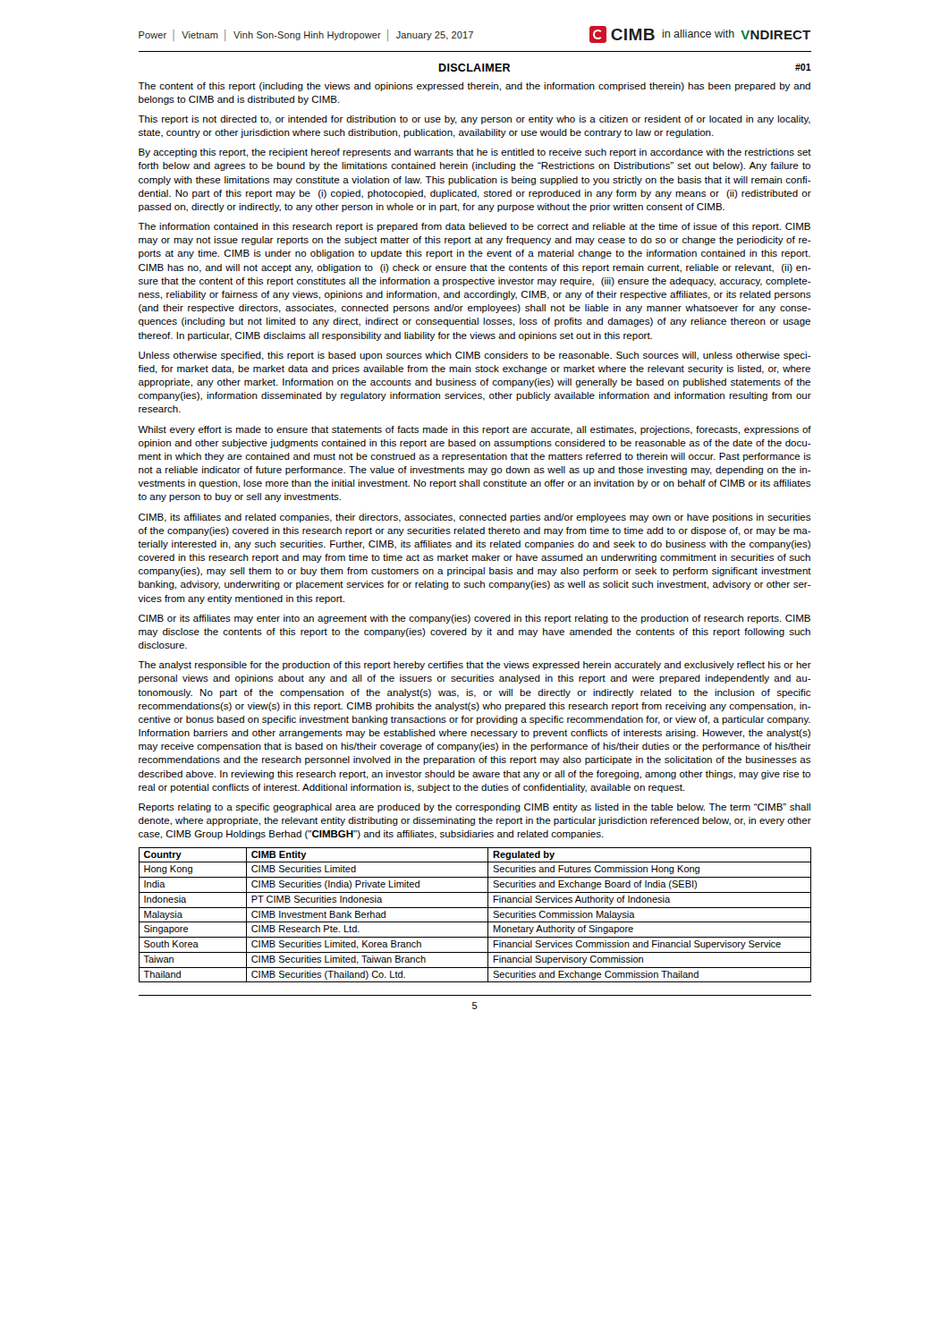Power│Vietnam│Vinh Son-Song Hinh Hydropower│January 25, 2017
CIMB in alliance with VNDIRECT
DISCLAIMER #01
The content of this report (including the views and opinions expressed therein, and the information comprised therein) has been prepared by and belongs to CIMB and is distributed by CIMB.
This report is not directed to, or intended for distribution to or use by, any person or entity who is a citizen or resident of or located in any locality, state, country or other jurisdiction where such distribution, publication, availability or use would be contrary to law or regulation.
By accepting this report, the recipient hereof represents and warrants that he is entitled to receive such report in accordance with the restrictions set forth below and agrees to be bound by the limitations contained herein (including the “Restrictions on Distributions” set out below). Any failure to comply with these limitations may constitute a violation of law. This publication is being supplied to you strictly on the basis that it will remain confidential. No part of this report may be (i) copied, photocopied, duplicated, stored or reproduced in any form by any means or (ii) redistributed or passed on, directly or indirectly, to any other person in whole or in part, for any purpose without the prior written consent of CIMB.
The information contained in this research report is prepared from data believed to be correct and reliable at the time of issue of this report. CIMB may or may not issue regular reports on the subject matter of this report at any frequency and may cease to do so or change the periodicity of reports at any time. CIMB is under no obligation to update this report in the event of a material change to the information contained in this report. CIMB has no, and will not accept any, obligation to (i) check or ensure that the contents of this report remain current, reliable or relevant, (ii) ensure that the content of this report constitutes all the information a prospective investor may require, (iii) ensure the adequacy, accuracy, completeness, reliability or fairness of any views, opinions and information, and accordingly, CIMB, or any of their respective affiliates, or its related persons (and their respective directors, associates, connected persons and/or employees) shall not be liable in any manner whatsoever for any consequences (including but not limited to any direct, indirect or consequential losses, loss of profits and damages) of any reliance thereon or usage thereof. In particular, CIMB disclaims all responsibility and liability for the views and opinions set out in this report.
Unless otherwise specified, this report is based upon sources which CIMB considers to be reasonable. Such sources will, unless otherwise specified, for market data, be market data and prices available from the main stock exchange or market where the relevant security is listed, or, where appropriate, any other market. Information on the accounts and business of company(ies) will generally be based on published statements of the company(ies), information disseminated by regulatory information services, other publicly available information and information resulting from our research.
Whilst every effort is made to ensure that statements of facts made in this report are accurate, all estimates, projections, forecasts, expressions of opinion and other subjective judgments contained in this report are based on assumptions considered to be reasonable as of the date of the document in which they are contained and must not be construed as a representation that the matters referred to therein will occur. Past performance is not a reliable indicator of future performance. The value of investments may go down as well as up and those investing may, depending on the investments in question, lose more than the initial investment. No report shall constitute an offer or an invitation by or on behalf of CIMB or its affiliates to any person to buy or sell any investments.
CIMB, its affiliates and related companies, their directors, associates, connected parties and/or employees may own or have positions in securities of the company(ies) covered in this research report or any securities related thereto and may from time to time add to or dispose of, or may be materially interested in, any such securities. Further, CIMB, its affiliates and its related companies do and seek to do business with the company(ies) covered in this research report and may from time to time act as market maker or have assumed an underwriting commitment in securities of such company(ies), may sell them to or buy them from customers on a principal basis and may also perform or seek to perform significant investment banking, advisory, underwriting or placement services for or relating to such company(ies) as well as solicit such investment, advisory or other services from any entity mentioned in this report.
CIMB or its affiliates may enter into an agreement with the company(ies) covered in this report relating to the production of research reports. CIMB may disclose the contents of this report to the company(ies) covered by it and may have amended the contents of this report following such disclosure.
The analyst responsible for the production of this report hereby certifies that the views expressed herein accurately and exclusively reflect his or her personal views and opinions about any and all of the issuers or securities analysed in this report and were prepared independently and autonomously. No part of the compensation of the analyst(s) was, is, or will be directly or indirectly related to the inclusion of specific recommendations(s) or view(s) in this report. CIMB prohibits the analyst(s) who prepared this research report from receiving any compensation, incentive or bonus based on specific investment banking transactions or for providing a specific recommendation for, or view of, a particular company. Information barriers and other arrangements may be established where necessary to prevent conflicts of interests arising. However, the analyst(s) may receive compensation that is based on his/their coverage of company(ies) in the performance of his/their duties or the performance of his/their recommendations and the research personnel involved in the preparation of this report may also participate in the solicitation of the businesses as described above. In reviewing this research report, an investor should be aware that any or all of the foregoing, among other things, may give rise to real or potential conflicts of interest. Additional information is, subject to the duties of confidentiality, available on request.
Reports relating to a specific geographical area are produced by the corresponding CIMB entity as listed in the table below. The term “CIMB” shall denote, where appropriate, the relevant entity distributing or disseminating the report in the particular jurisdiction referenced below, or, in every other case, CIMB Group Holdings Berhad ("CIMBGH") and its affiliates, subsidiaries and related companies.
| Country | CIMB Entity | Regulated by |
| --- | --- | --- |
| Hong Kong | CIMB Securities Limited | Securities and Futures Commission Hong Kong |
| India | CIMB Securities (India) Private Limited | Securities and Exchange Board of India (SEBI) |
| Indonesia | PT CIMB Securities Indonesia | Financial Services Authority of Indonesia |
| Malaysia | CIMB Investment Bank Berhad | Securities Commission Malaysia |
| Singapore | CIMB Research Pte. Ltd. | Monetary Authority of Singapore |
| South Korea | CIMB Securities Limited, Korea Branch | Financial Services Commission and Financial Supervisory Service |
| Taiwan | CIMB Securities Limited, Taiwan Branch | Financial Supervisory Commission |
| Thailand | CIMB Securities (Thailand) Co. Ltd. | Securities and Exchange Commission Thailand |
5